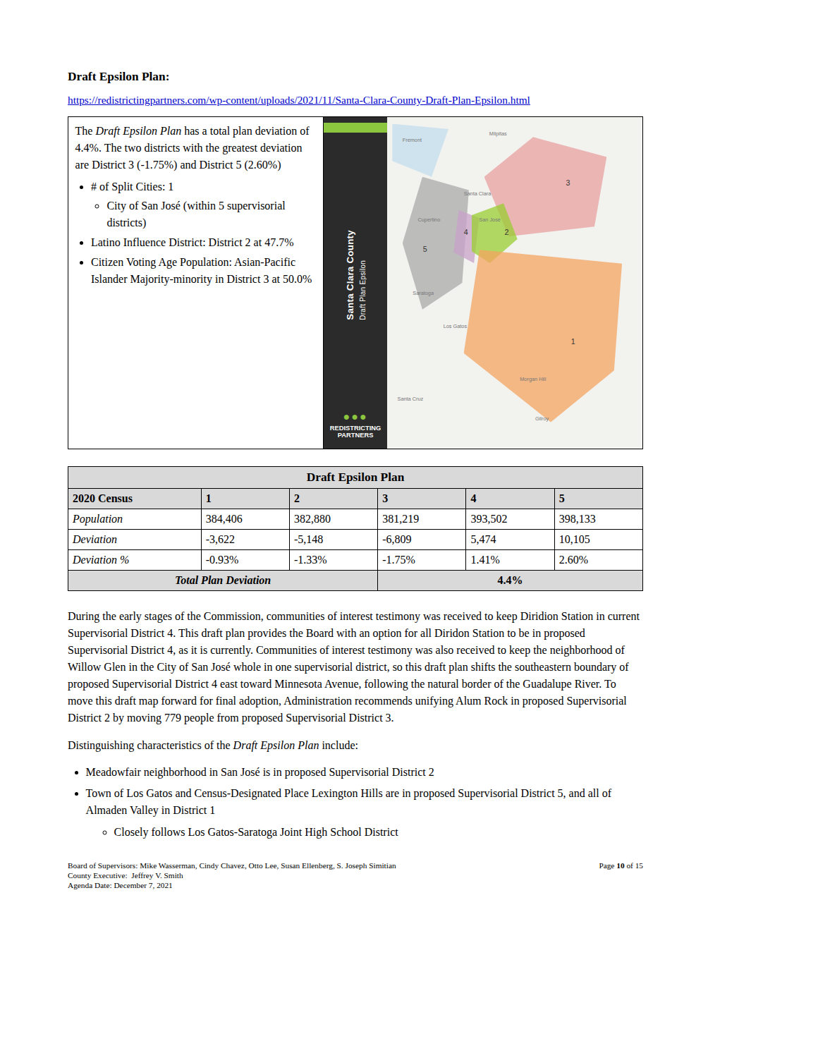Draft Epsilon Plan:
https://redistrictingpartners.com/wp-content/uploads/2021/11/Santa-Clara-County-Draft-Plan-Epsilon.html
The Draft Epsilon Plan has a total plan deviation of 4.4%. The two districts with the greatest deviation are District 3 (-1.75%) and District 5 (2.60%)
# of Split Cities: 1
City of San José (within 5 supervisorial districts)
Latino Influence District: District 2 at 47.7%
Citizen Voting Age Population: Asian-Pacific Islander Majority-minority in District 3 at 50.0%
Santa Clara CountyDraft Plan Epsilon
●●● REDISTRICTING
PARTNERS
1 2 3 4 5 Fremont Milpitas Santa Clara San José Cupertino Saratoga Los Gatos Morgan Hill Gilroy Santa Cruz
Draft Epsilon Plan
| 2020 Census | 1 | 2 | 3 | 4 | 5 |
| --- | --- | --- | --- | --- | --- |
| Population | 384,406 | 382,880 | 381,219 | 393,502 | 398,133 |
| Deviation | -3,622 | -5,148 | -6,809 | 5,474 | 10,105 |
| Deviation % | -0.93% | -1.33% | -1.75% | 1.41% | 2.60% |
| Total Plan Deviation | 4.4% |
During the early stages of the Commission, communities of interest testimony was received to keep Diridion Station in current Supervisorial District 4. This draft plan provides the Board with an option for all Diridon Station to be in proposed Supervisorial District 4, as it is currently. Communities of interest testimony was also received to keep the neighborhood of Willow Glen in the City of San José whole in one supervisorial district, so this draft plan shifts the southeastern boundary of proposed Supervisorial District 4 east toward Minnesota Avenue, following the natural border of the Guadalupe River. To move this draft map forward for final adoption, Administration recommends unifying Alum Rock in proposed Supervisorial District 2 by moving 779 people from proposed Supervisorial District 3.
Distinguishing characteristics of the Draft Epsilon Plan include:
Meadowfair neighborhood in San José is in proposed Supervisorial District 2
Town of Los Gatos and Census-Designated Place Lexington Hills are in proposed Supervisorial District 5, and all of Almaden Valley in District 1
Closely follows Los Gatos-Saratoga Joint High School District
Board of Supervisors: Mike Wasserman, Cindy Chavez, Otto Lee, Susan Ellenberg, S. Joseph Simitian
County Executive: Jeffrey V. Smith
Agenda Date: December 7, 2021
Page 10 of 15